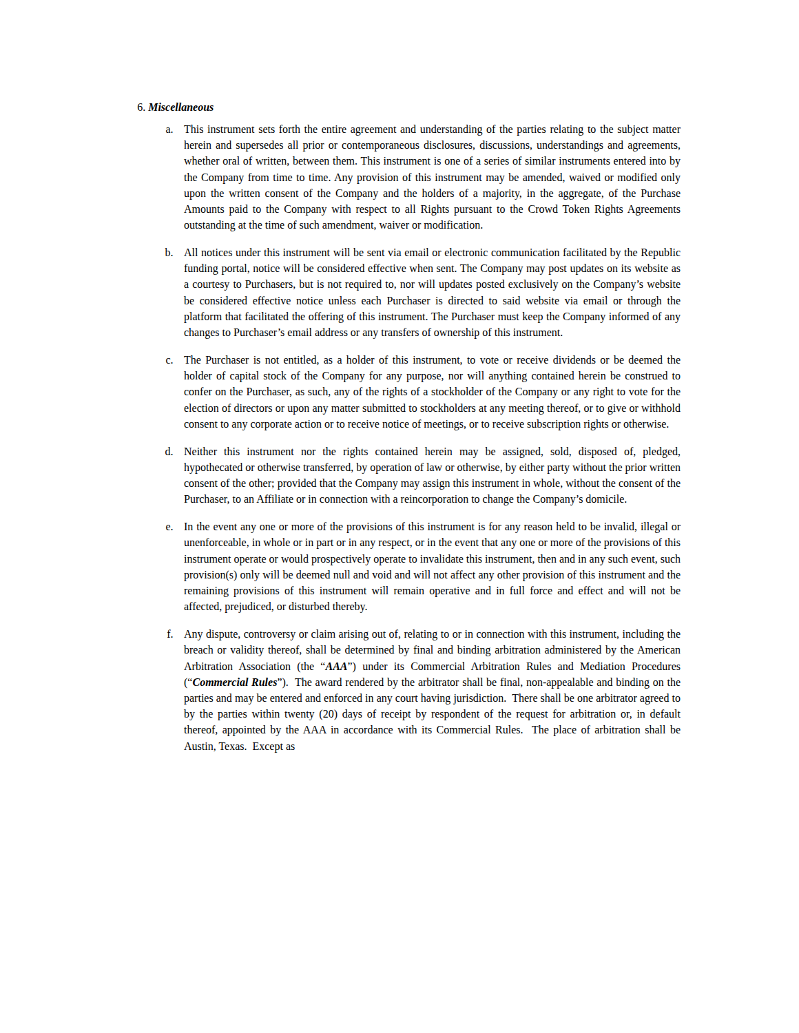Miscellaneous
This instrument sets forth the entire agreement and understanding of the parties relating to the subject matter herein and supersedes all prior or contemporaneous disclosures, discussions, understandings and agreements, whether oral of written, between them. This instrument is one of a series of similar instruments entered into by the Company from time to time. Any provision of this instrument may be amended, waived or modified only upon the written consent of the Company and the holders of a majority, in the aggregate, of the Purchase Amounts paid to the Company with respect to all Rights pursuant to the Crowd Token Rights Agreements outstanding at the time of such amendment, waiver or modification.
All notices under this instrument will be sent via email or electronic communication facilitated by the Republic funding portal, notice will be considered effective when sent. The Company may post updates on its website as a courtesy to Purchasers, but is not required to, nor will updates posted exclusively on the Company’s website be considered effective notice unless each Purchaser is directed to said website via email or through the platform that facilitated the offering of this instrument. The Purchaser must keep the Company informed of any changes to Purchaser’s email address or any transfers of ownership of this instrument.
The Purchaser is not entitled, as a holder of this instrument, to vote or receive dividends or be deemed the holder of capital stock of the Company for any purpose, nor will anything contained herein be construed to confer on the Purchaser, as such, any of the rights of a stockholder of the Company or any right to vote for the election of directors or upon any matter submitted to stockholders at any meeting thereof, or to give or withhold consent to any corporate action or to receive notice of meetings, or to receive subscription rights or otherwise.
Neither this instrument nor the rights contained herein may be assigned, sold, disposed of, pledged, hypothecated or otherwise transferred, by operation of law or otherwise, by either party without the prior written consent of the other; provided that the Company may assign this instrument in whole, without the consent of the Purchaser, to an Affiliate or in connection with a reincorporation to change the Company’s domicile.
In the event any one or more of the provisions of this instrument is for any reason held to be invalid, illegal or unenforceable, in whole or in part or in any respect, or in the event that any one or more of the provisions of this instrument operate or would prospectively operate to invalidate this instrument, then and in any such event, such provision(s) only will be deemed null and void and will not affect any other provision of this instrument and the remaining provisions of this instrument will remain operative and in full force and effect and will not be affected, prejudiced, or disturbed thereby.
Any dispute, controversy or claim arising out of, relating to or in connection with this instrument, including the breach or validity thereof, shall be determined by final and binding arbitration administered by the American Arbitration Association (the “AAA”) under its Commercial Arbitration Rules and Mediation Procedures (“Commercial Rules”). The award rendered by the arbitrator shall be final, non-appealable and binding on the parties and may be entered and enforced in any court having jurisdiction. There shall be one arbitrator agreed to by the parties within twenty (20) days of receipt by respondent of the request for arbitration or, in default thereof, appointed by the AAA in accordance with its Commercial Rules. The place of arbitration shall be Austin, Texas. Except as